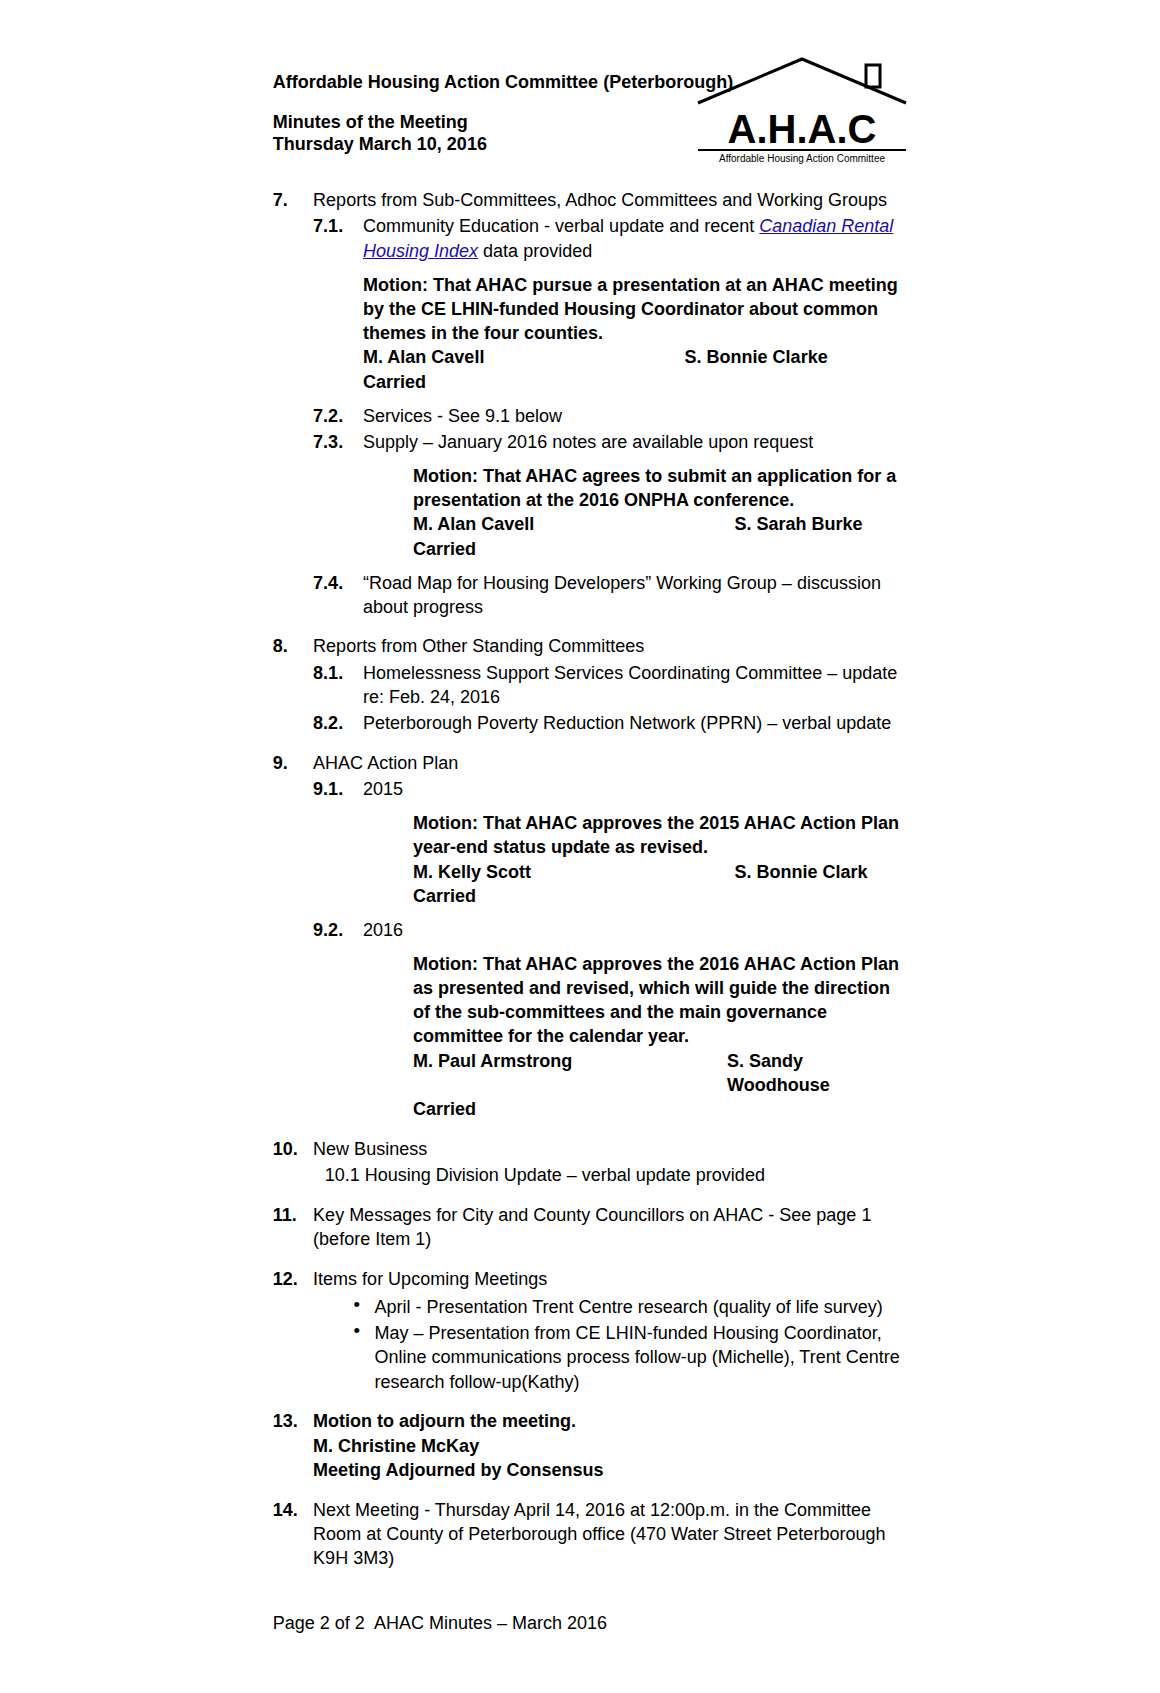A.H.A.C Affordable Housing Action Committee
Affordable Housing Action Committee (Peterborough)
Minutes of the Meeting
Thursday March 10, 2016
7. Reports from Sub-Committees, Adhoc Committees and Working Groups
7.1. Community Education - verbal update and recent Canadian Rental Housing Index data provided
Motion: That AHAC pursue a presentation at an AHAC meeting by the CE LHIN-funded Housing Coordinator about common themes in the four counties.
M. Alan Cavell S. Bonnie Clarke
Carried
7.2. Services - See 9.1 below
7.3. Supply – January 2016 notes are available upon request
Motion: That AHAC agrees to submit an application for a presentation at the 2016 ONPHA conference.
M. Alan Cavell S. Sarah Burke
Carried
7.4. “Road Map for Housing Developers” Working Group – discussion about progress
8. Reports from Other Standing Committees
8.1. Homelessness Support Services Coordinating Committee – update re: Feb. 24, 2016
8.2. Peterborough Poverty Reduction Network (PPRN) – verbal update
9. AHAC Action Plan
9.1. 2015
Motion: That AHAC approves the 2015 AHAC Action Plan year-end status update as revised.
M. Kelly Scott S. Bonnie Clark
Carried
9.2. 2016
Motion: That AHAC approves the 2016 AHAC Action Plan as presented and revised, which will guide the direction of the sub-committees and the main governance committee for the calendar year.
M. Paul Armstrong S. Sandy Woodhouse
Carried
10. New Business
10.1 Housing Division Update – verbal update provided
11. Key Messages for City and County Councillors on AHAC - See page 1 (before Item 1)
12. Items for Upcoming Meetings
April - Presentation Trent Centre research (quality of life survey)
May – Presentation from CE LHIN-funded Housing Coordinator, Online communications process follow-up (Michelle), Trent Centre research follow-up(Kathy)
13. Motion to adjourn the meeting.
M. Christine McKay
Meeting Adjourned by Consensus
14. Next Meeting - Thursday April 14, 2016 at 12:00p.m. in the Committee Room at County of Peterborough office (470 Water Street Peterborough K9H 3M3)
Page 2 of 2 AHAC Minutes – March 2016